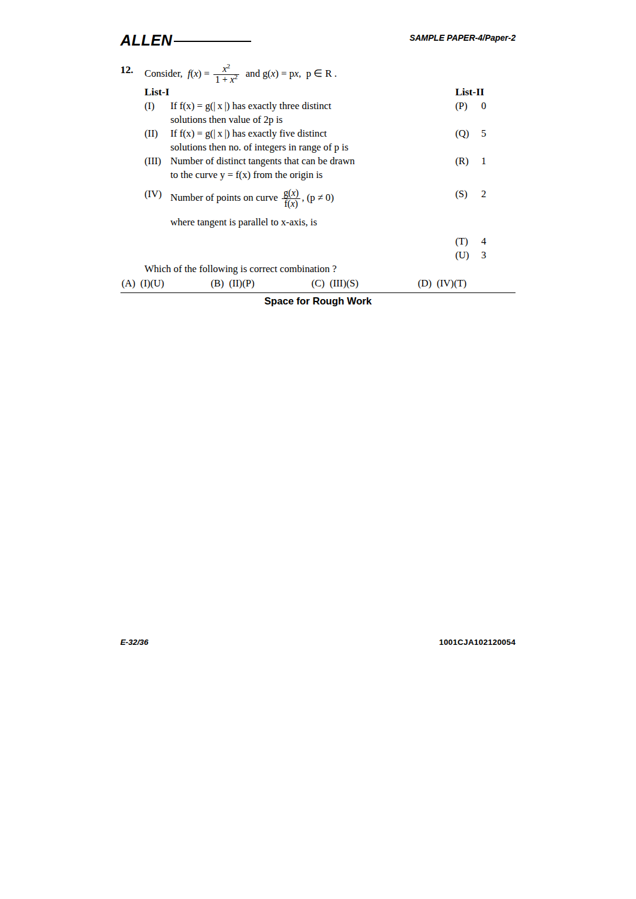ALLEN SAMPLE PAPER-4/Paper-2
| 12. | Consider, f ( x ) = x 2 1 + x 2 and g( x ) = p x , p ∈ R . |
| | List-I | List-II |
| | (I) | If f(x) = g(/ x /) has exactly three distinct | (P) | 0 |
| | | solutions then value of 2p is | | |
| | (II) | If f(x) = g(/ x /) has exactly five distinct | (Q) | 5 |
| | | solutions then no. of integers in range of p is | | |
| | (III) | Number of distinct tangents that can be drawn | (R) | 1 |
| | | to the curve y = f(x) from the origin is | | |
| | (IV) | Number of points on curve g( x ) f( x ) , (p ≠ 0) | (S) | 2 |
| | | where tangent is parallel to x-axis, is | | |
| | | | (T) | 4 |
| | | | (U) | 3 |
| | Which of the following is correct combination ? |
| (A) (I)(U) | (B) (II)(P) | (C) (III)(S) | (D) (IV)(T) |
Space for Rough Work
E-32/36 1001CJA102120054